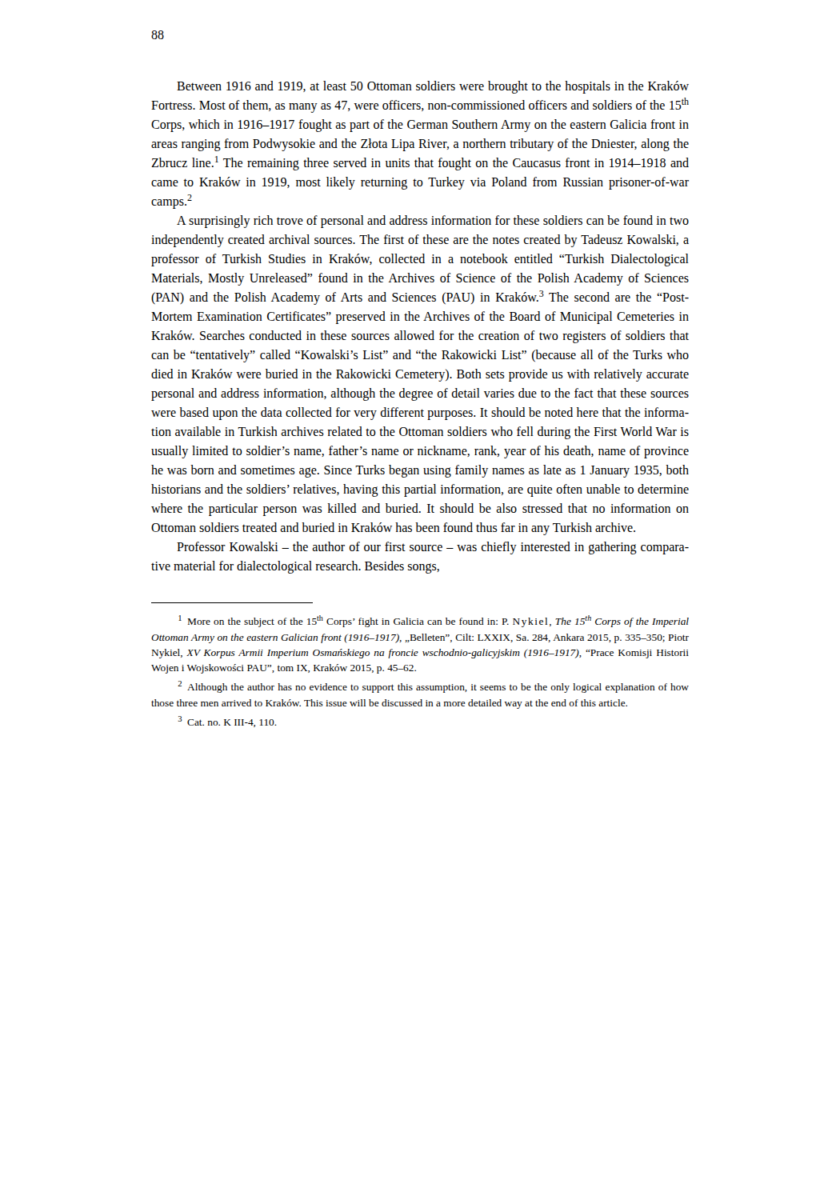88
Between 1916 and 1919, at least 50 Ottoman soldiers were brought to the hospitals in the Kraków Fortress. Most of them, as many as 47, were officers, non-commissioned officers and soldiers of the 15th Corps, which in 1916–1917 fought as part of the German Southern Army on the eastern Galicia front in areas ranging from Podwysokie and the Złota Lipa River, a northern tributary of the Dniester, along the Zbrucz line.1 The remaining three served in units that fought on the Caucasus front in 1914–1918 and came to Kraków in 1919, most likely returning to Turkey via Poland from Russian prisoner-of-war camps.2
A surprisingly rich trove of personal and address information for these soldiers can be found in two independently created archival sources. The first of these are the notes created by Tadeusz Kowalski, a professor of Turkish Studies in Kraków, collected in a notebook entitled “Turkish Dialectological Materials, Mostly Unreleased” found in the Archives of Science of the Polish Academy of Sciences (PAN) and the Polish Academy of Arts and Sciences (PAU) in Kraków.3 The second are the “Post-Mortem Examination Certificates” preserved in the Archives of the Board of Municipal Cemeteries in Kraków. Searches conducted in these sources allowed for the creation of two registers of soldiers that can be “tentatively” called “Kowalski’s List” and “the Rakowicki List” (because all of the Turks who died in Kraków were buried in the Rakowicki Cemetery). Both sets provide us with relatively accurate personal and address information, although the degree of detail varies due to the fact that these sources were based upon the data collected for very different purposes. It should be noted here that the information available in Turkish archives related to the Ottoman soldiers who fell during the First World War is usually limited to soldier’s name, father’s name or nickname, rank, year of his death, name of province he was born and sometimes age. Since Turks began using family names as late as 1 January 1935, both historians and the soldiers’ relatives, having this partial information, are quite often unable to determine where the particular person was killed and buried. It should be also stressed that no information on Ottoman soldiers treated and buried in Kraków has been found thus far in any Turkish archive.
Professor Kowalski – the author of our first source – was chiefly interested in gathering comparative material for dialectological research. Besides songs,
1 More on the subject of the 15th Corps’ fight in Galicia can be found in: P. Nykiel, The 15th Corps of the Imperial Ottoman Army on the eastern Galician front (1916–1917), „Belleten”, Cilt: LXXIX, Sa. 284, Ankara 2015, p. 335–350; Piotr Nykiel, XV Korpus Armii Imperium Osmańskiego na froncie wschodnio-galicyjskim (1916–1917), “Prace Komisji Historii Wojen i Wojskowości PAU”, tom IX, Kraków 2015, p. 45–62.
2 Although the author has no evidence to support this assumption, it seems to be the only logical explanation of how those three men arrived to Kraków. This issue will be discussed in a more detailed way at the end of this article.
3 Cat. no. K III-4, 110.